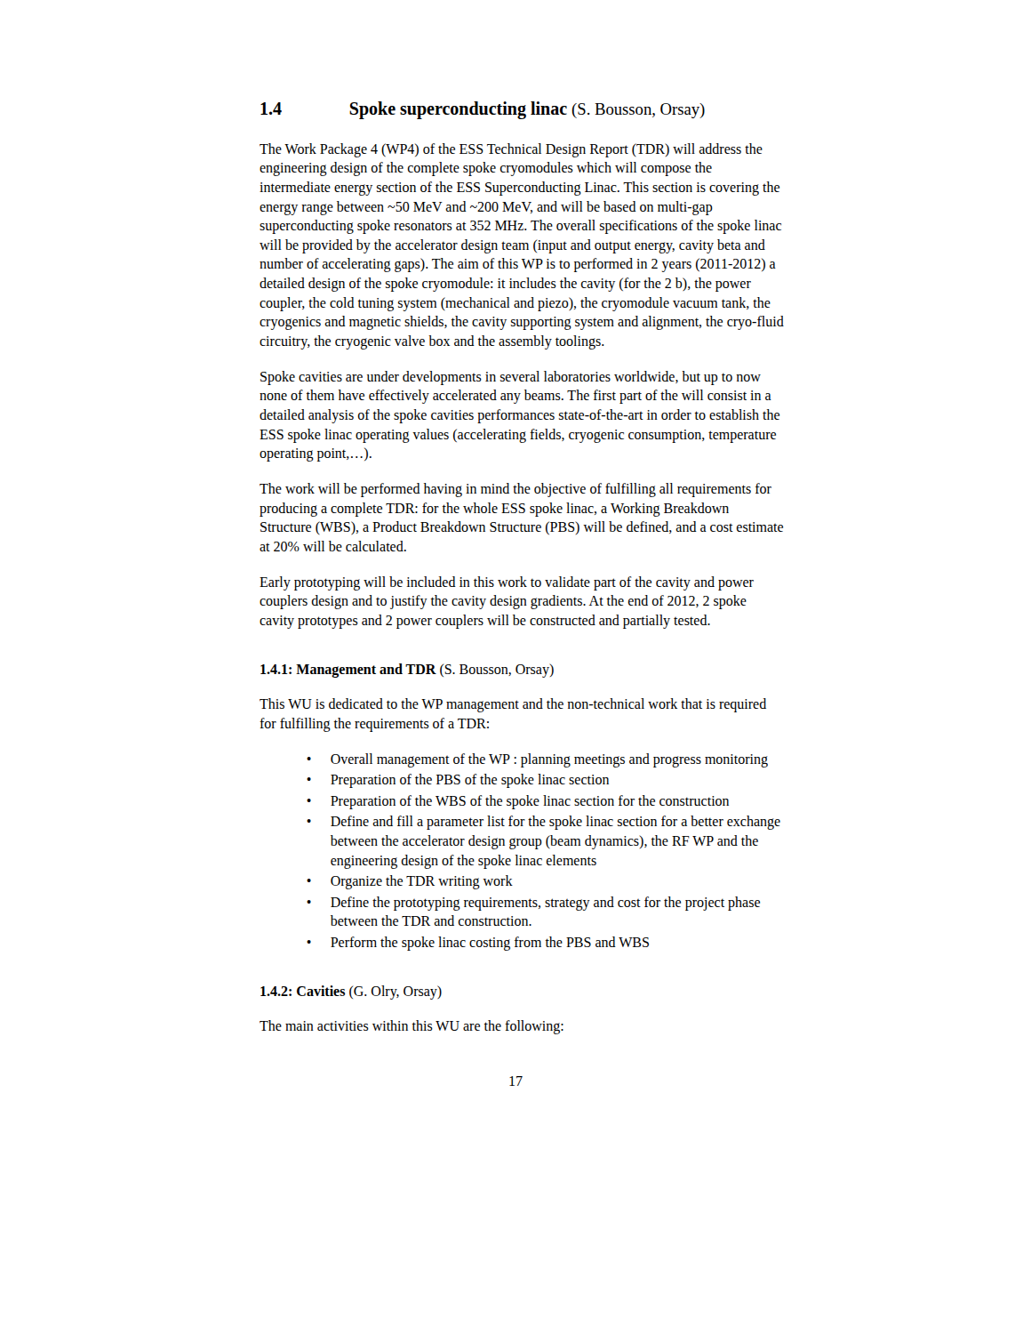1.4 Spoke superconducting linac (S. Bousson, Orsay)
The Work Package 4 (WP4) of the ESS Technical Design Report (TDR) will address the engineering design of the complete spoke cryomodules which will compose the intermediate energy section of the ESS Superconducting Linac. This section is covering the energy range between ~50 MeV and ~200 MeV, and will be based on multi-gap superconducting spoke resonators at 352 MHz. The overall specifications of the spoke linac will be provided by the accelerator design team (input and output energy, cavity beta and number of accelerating gaps). The aim of this WP is to performed in 2 years (2011-2012) a detailed design of the spoke cryomodule: it includes the cavity (for the 2 b), the power coupler, the cold tuning system (mechanical and piezo), the cryomodule vacuum tank, the cryogenics and magnetic shields, the cavity supporting system and alignment, the cryo-fluid circuitry, the cryogenic valve box and the assembly toolings.
Spoke cavities are under developments in several laboratories worldwide, but up to now none of them have effectively accelerated any beams. The first part of the will consist in a detailed analysis of the spoke cavities performances state-of-the-art in order to establish the ESS spoke linac operating values (accelerating fields, cryogenic consumption, temperature operating point,…).
The work will be performed having in mind the objective of fulfilling all requirements for producing a complete TDR: for the whole ESS spoke linac, a Working Breakdown Structure (WBS), a Product Breakdown Structure (PBS) will be defined, and a cost estimate at 20% will be calculated.
Early prototyping will be included in this work to validate part of the cavity and power couplers design and to justify the cavity design gradients. At the end of 2012, 2 spoke cavity prototypes and 2 power couplers will be constructed and partially tested.
1.4.1: Management and TDR (S. Bousson, Orsay)
This WU is dedicated to the WP management and the non-technical work that is required for fulfilling the requirements of a TDR:
Overall management of the WP : planning meetings and progress monitoring
Preparation of the PBS of the spoke linac section
Preparation of the WBS of the spoke linac section for the construction
Define and fill a parameter list for the spoke linac section for a better exchange between the accelerator design group (beam dynamics), the RF WP and the engineering design of the spoke linac elements
Organize the TDR writing work
Define the prototyping requirements, strategy and cost for the project phase between the TDR and construction.
Perform the spoke linac costing from the PBS and WBS
1.4.2: Cavities (G. Olry, Orsay)
The main activities within this WU are the following:
17